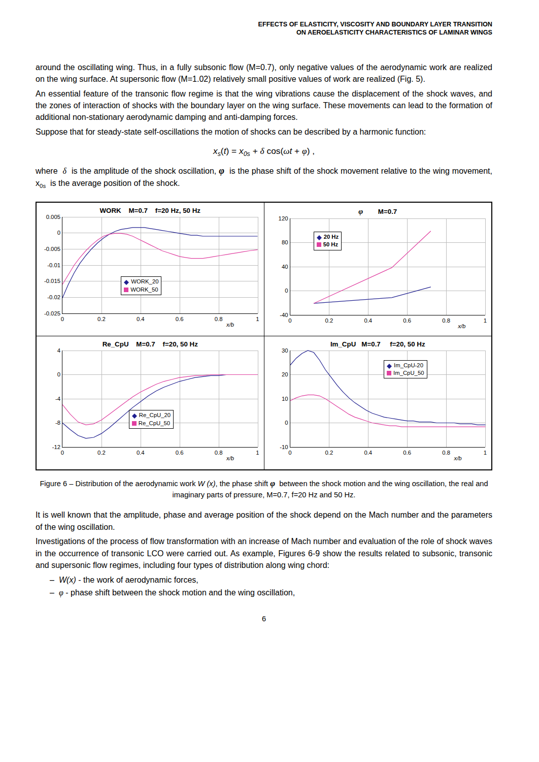EFFECTS OF ELASTICITY, VISCOSITY AND BOUNDARY LAYER TRANSITION
ON AEROELASTICITY CHARACTERISTICS OF LAMINAR WINGS
around the oscillating wing. Thus, in a fully subsonic flow (M=0.7), only negative values of the aerodynamic work are realized on the wing surface. At supersonic flow (M=1.02) relatively small positive values of work are realized (Fig. 5).
An essential feature of the transonic flow regime is that the wing vibrations cause the displacement of the shock waves, and the zones of interaction of shocks with the boundary layer on the wing surface. These movements can lead to the formation of additional non-stationary aerodynamic damping and anti-damping forces.
Suppose that for steady-state self-oscillations the motion of shocks can be described by a harmonic function:
xs(t) = x0s + δ cos(ωt + φ) ,
where δ is the amplitude of the shock oscillation, φ is the phase shift of the shock movement relative to the wing movement, x0s is the average position of the shock.
| WORK M=0.7 f=20 Hz, 50 Hz 0.005 0 -0.005 -0.01 -0.015 -0.02 -0.025 0 0.2 0.4 0.6 0.8 1 x/b WORK_20 WORK_50 | φ M=0.7 120 80 40 0 -40 0 0.2 0.4 0.6 0.8 1 x/b 20 Hz 50 Hz |
| Re_CpU M=0.7 f=20, 50 Hz 4 0 -4 -8 -12 0 0.2 0.4 0.6 0.8 1 x/b Re_CpU_20 Re_CpU_50 | Im_CpU M=0.7 f=20, 50 Hz 30 20 10 0 -10 0 0.2 0.4 0.6 0.8 1 x/b Im_CpU-20 Im_CpU_50 |
Figure 6 – Distribution of the aerodynamic work W (x), the phase shift φ between the shock motion and the wing oscillation, the real and imaginary parts of pressure, M=0.7, f=20 Hz and 50 Hz.
It is well known that the amplitude, phase and average position of the shock depend on the Mach number and the parameters of the wing oscillation.
Investigations of the process of flow transformation with an increase of Mach number and evaluation of the role of shock waves in the occurrence of transonic LCO were carried out. As example, Figures 6-9 show the results related to subsonic, transonic and supersonic flow regimes, including four types of distribution along wing chord:
W(x) - the work of aerodynamic forces,
φ - phase shift between the shock motion and the wing oscillation,
6